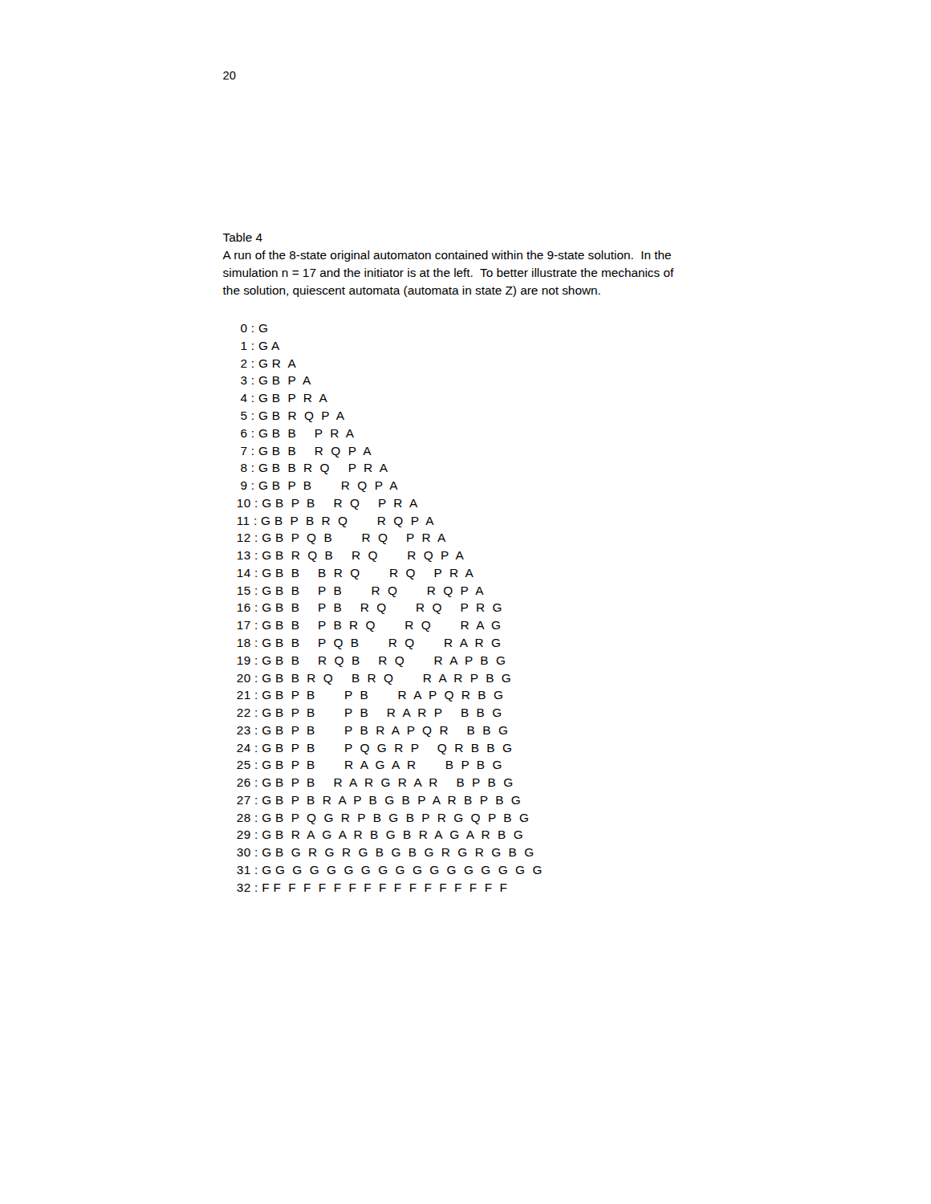20
Table 4 A run of the 8-state original automaton contained within the 9-state solution. In the simulation n = 17 and the initiator is at the left. To better illustrate the mechanics of the solution, quiescent automata (automata in state Z) are not shown.
 0 : G
 1 : G A
 2 : G R  A
 3 : G B  P  A
 4 : G B  P  R  A
 5 : G B  R  Q  P  A
 6 : G B  B     P  R  A
 7 : G B  B     R  Q  P  A
 8 : G B  B  R  Q     P  R  A
 9 : G B  P  B        R  Q  P  A
10 : G B  P  B     R  Q     P  R  A
11 : G B  P  B  R  Q        R  Q  P  A
12 : G B  P  Q  B        R  Q     P  R  A
13 : G B  R  Q  B     R  Q        R  Q  P  A
14 : G B  B     B  R  Q        R  Q     P  R  A
15 : G B  B     P  B        R  Q        R  Q  P  A
16 : G B  B     P  B     R  Q        R  Q     P  R  G
17 : G B  B     P  B  R  Q        R  Q        R  A  G
18 : G B  B     P  Q  B        R  Q        R  A  R  G
19 : G B  B     R  Q  B     R  Q        R  A  P  B  G
20 : G B  B  R  Q     B  R  Q        R  A  R  P  B  G
21 : G B  P  B        P  B        R  A  P  Q  R  B  G
22 : G B  P  B        P  B     R  A  R  P     B  B  G
23 : G B  P  B        P  B  R  A  P  Q  R     B  B  G
24 : G B  P  B        P  Q  G  R  P     Q  R  B  B  G
25 : G B  P  B        R  A  G  A  R        B  P  B  G
26 : G B  P  B     R  A  R  G  R  A  R     B  P  B  G
27 : G B  P  B  R  A  P  B  G  B  P  A  R  B  P  B  G
28 : G B  P  Q  G  R  P  B  G  B  P  R  G  Q  P  B  G
29 : G B  R  A  G  A  R  B  G  B  R  A  G  A  R  B  G
30 : G B  G  R  G  R  G  B  G  B  G  R  G  R  G  B  G
31 : G G  G  G  G  G  G  G  G  G  G  G  G  G  G  G  G
32 : F F  F  F  F  F  F  F  F  F  F  F  F  F  F  F  F